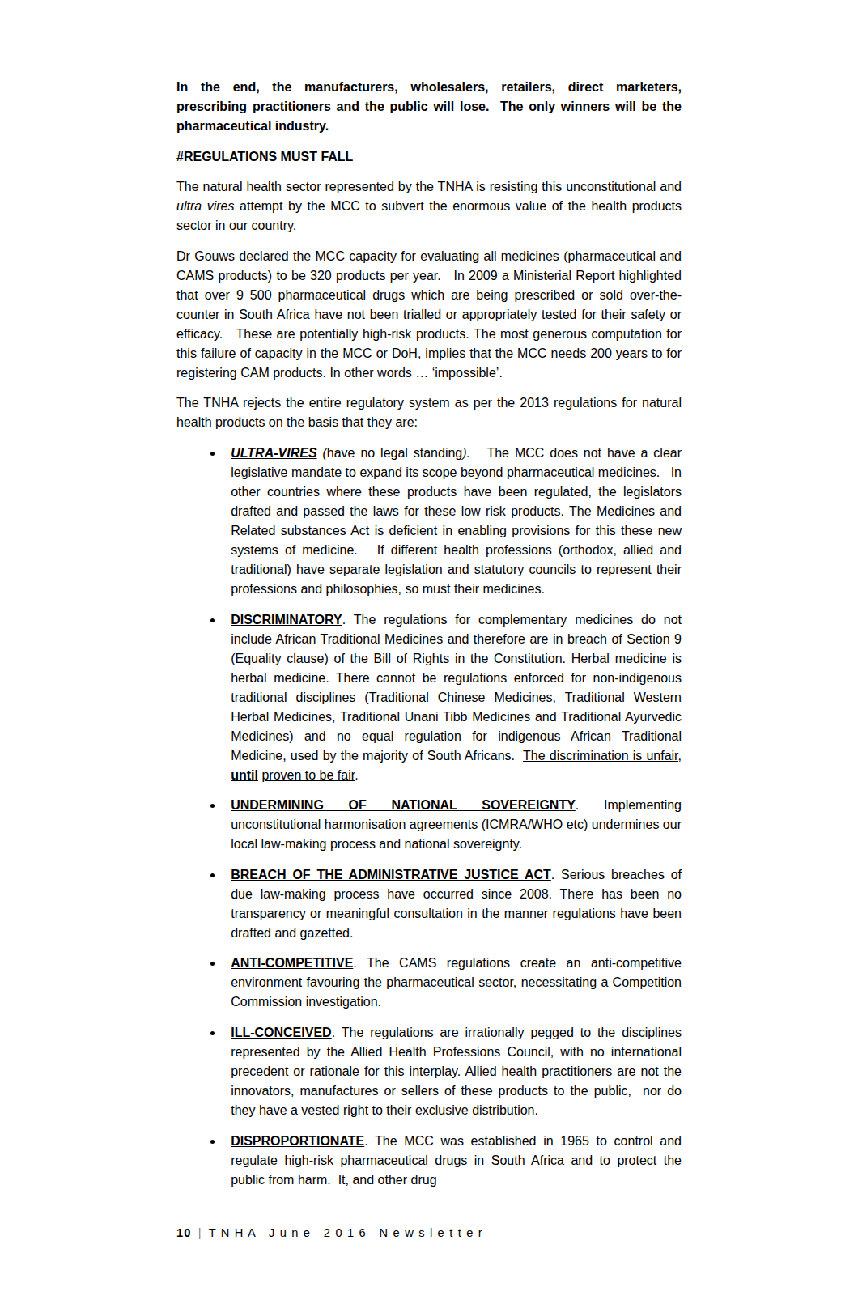In the end, the manufacturers, wholesalers, retailers, direct marketers, prescribing practitioners and the public will lose. The only winners will be the pharmaceutical industry.
#REGULATIONS MUST FALL
The natural health sector represented by the TNHA is resisting this unconstitutional and ultra vires attempt by the MCC to subvert the enormous value of the health products sector in our country.
Dr Gouws declared the MCC capacity for evaluating all medicines (pharmaceutical and CAMS products) to be 320 products per year. In 2009 a Ministerial Report highlighted that over 9 500 pharmaceutical drugs which are being prescribed or sold over-the-counter in South Africa have not been trialled or appropriately tested for their safety or efficacy. These are potentially high-risk products. The most generous computation for this failure of capacity in the MCC or DoH, implies that the MCC needs 200 years to for registering CAM products. In other words … ‘impossible’.
The TNHA rejects the entire regulatory system as per the 2013 regulations for natural health products on the basis that they are:
ULTRA-VIRES (have no legal standing). The MCC does not have a clear legislative mandate to expand its scope beyond pharmaceutical medicines. In other countries where these products have been regulated, the legislators drafted and passed the laws for these low risk products. The Medicines and Related substances Act is deficient in enabling provisions for this these new systems of medicine. If different health professions (orthodox, allied and traditional) have separate legislation and statutory councils to represent their professions and philosophies, so must their medicines.
DISCRIMINATORY. The regulations for complementary medicines do not include African Traditional Medicines and therefore are in breach of Section 9 (Equality clause) of the Bill of Rights in the Constitution. Herbal medicine is herbal medicine. There cannot be regulations enforced for non-indigenous traditional disciplines (Traditional Chinese Medicines, Traditional Western Herbal Medicines, Traditional Unani Tibb Medicines and Traditional Ayurvedic Medicines) and no equal regulation for indigenous African Traditional Medicine, used by the majority of South Africans. The discrimination is unfair, until proven to be fair.
UNDERMINING OF NATIONAL SOVEREIGNTY. Implementing unconstitutional harmonisation agreements (ICMRA/WHO etc) undermines our local law-making process and national sovereignty.
BREACH OF THE ADMINISTRATIVE JUSTICE ACT. Serious breaches of due law-making process have occurred since 2008. There has been no transparency or meaningful consultation in the manner regulations have been drafted and gazetted.
ANTI-COMPETITIVE. The CAMS regulations create an anti-competitive environment favouring the pharmaceutical sector, necessitating a Competition Commission investigation.
ILL-CONCEIVED. The regulations are irrationally pegged to the disciplines represented by the Allied Health Professions Council, with no international precedent or rationale for this interplay. Allied health practitioners are not the innovators, manufactures or sellers of these products to the public, nor do they have a vested right to their exclusive distribution.
DISPROPORTIONATE. The MCC was established in 1965 to control and regulate high-risk pharmaceutical drugs in South Africa and to protect the public from harm. It, and other drug
10 | T N H A J u n e 2 0 1 6 N e w s l e t t e r